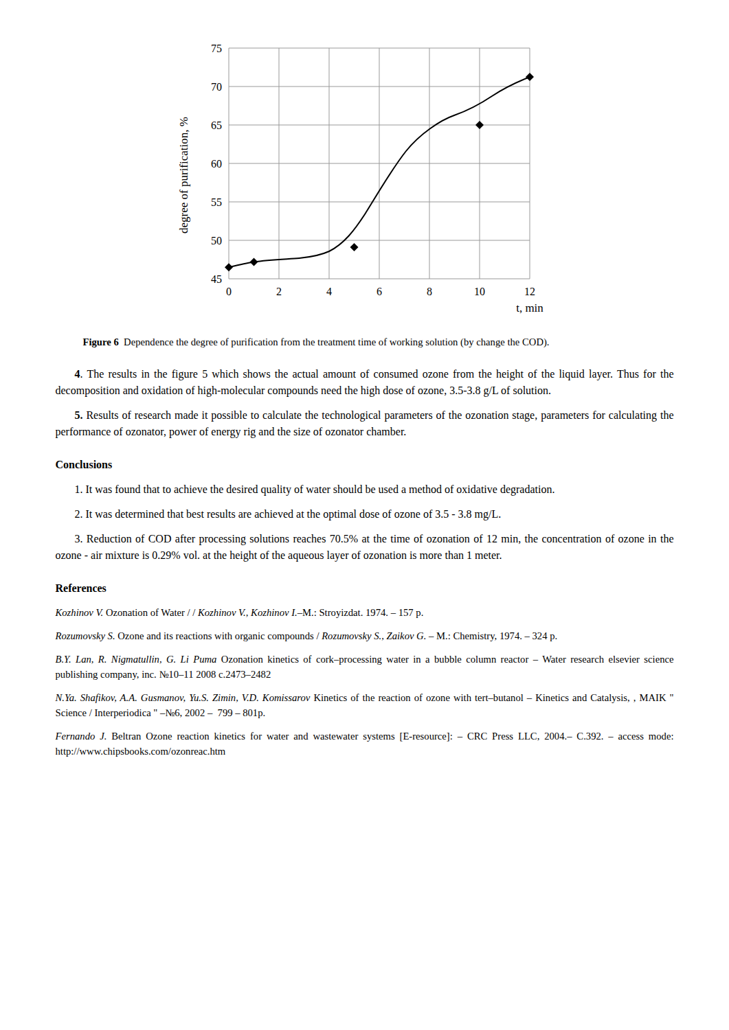degree of purification, % 75 70 65 60 55 50 45 0 2 4 6 8 10 12 t, min
Figure 6 Dependence the degree of purification from the treatment time of working solution (by change the COD).
4. The results in the figure 5 which shows the actual amount of consumed ozone from the height of the liquid layer. Thus for the decomposition and oxidation of high-molecular compounds need the high dose of ozone, 3.5-3.8 g/L of solution.
5. Results of research made it possible to calculate the technological parameters of the ozonation stage, parameters for calculating the performance of ozonator, power of energy rig and the size of ozonator chamber.
Conclusions
1. It was found that to achieve the desired quality of water should be used a method of oxidative degradation.
2. It was determined that best results are achieved at the optimal dose of ozone of 3.5 - 3.8 mg/L.
3. Reduction of COD after processing solutions reaches 70.5% at the time of ozonation of 12 min, the concentration of ozone in the ozone - air mixture is 0.29% vol. at the height of the aqueous layer of ozonation is more than 1 meter.
References
Kozhinov V. Ozonation of Water / / Kozhinov V., Kozhinov I.–M.: Stroyizdat. 1974. – 157 p.
Rozumovsky S. Ozone and its reactions with organic compounds / Rozumovsky S., Zaikov G. – M.: Chemistry, 1974. – 324 p.
B.Y. Lan, R. Nigmatullin, G. Li Puma Ozonation kinetics of cork–processing water in a bubble column reactor – Water research elsevier science publishing company, inc. №10–11 2008 c.2473–2482
N.Ya. Shafikov, A.A. Gusmanov, Yu.S. Zimin, V.D. Komissarov Kinetics of the reaction of ozone with tert–butanol – Kinetics and Catalysis, , MAIK " Science / Interperiodica " –№6, 2002 – 799 – 801p.
Fernando J. Beltran Ozone reaction kinetics for water and wastewater systems [E-resource]: – CRC Press LLC, 2004.– C.392. – access mode: http://www.chipsbooks.com/ozonreac.htm